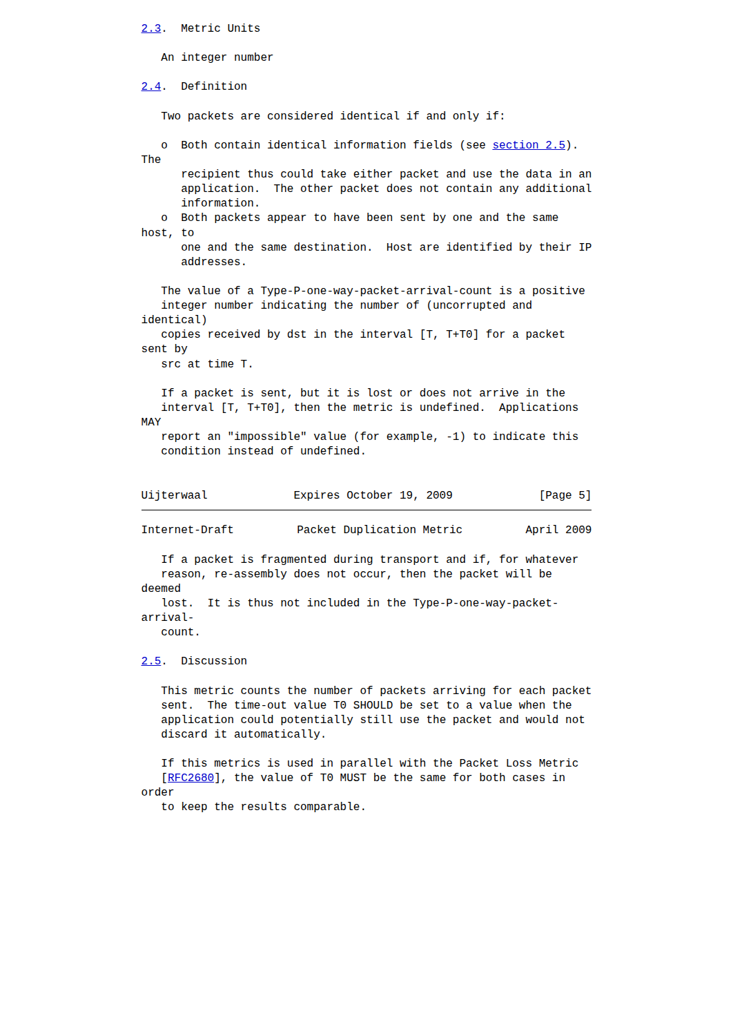2.3.  Metric Units

   An integer number

2.4.  Definition

   Two packets are considered identical if and only if:

   o  Both contain identical information fields (see section 2.5).  The
      recipient thus could take either packet and use the data in an
      application.  The other packet does not contain any additional
      information.
   o  Both packets appear to have been sent by one and the same host, to
      one and the same destination.  Host are identified by their IP
      addresses.

   The value of a Type-P-one-way-packet-arrival-count is a positive
   integer number indicating the number of (uncorrupted and identical)
   copies received by dst in the interval [T, T+T0] for a packet sent by
   src at time T.

   If a packet is sent, but it is lost or does not arrive in the
   interval [T, T+T0], then the metric is undefined.  Applications MAY
   report an "impossible" value (for example, -1) to indicate this
   condition instead of undefined.
Uijterwaal Expires October 19, 2009[Page 5]
Internet-Draft Packet Duplication Metric April 2009
   If a packet is fragmented during transport and if, for whatever
   reason, re-assembly does not occur, then the packet will be deemed
   lost.  It is thus not included in the Type-P-one-way-packet-arrival-
   count.

2.5.  Discussion

   This metric counts the number of packets arriving for each packet
   sent.  The time-out value T0 SHOULD be set to a value when the
   application could potentially still use the packet and would not
   discard it automatically.

   If this metrics is used in parallel with the Packet Loss Metric
   [RFC2680], the value of T0 MUST be the same for both cases in order
   to keep the results comparable.